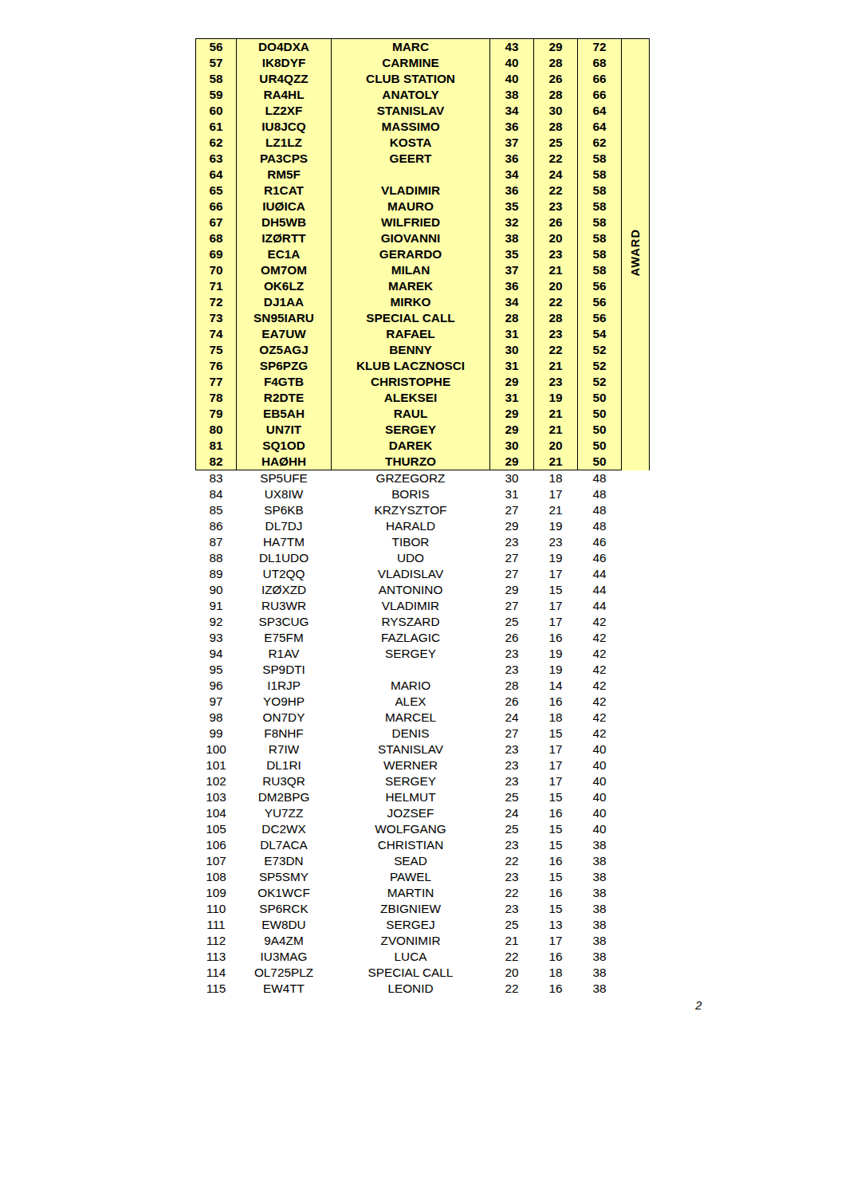| 56 | DO4DXA | MARC | 43 | 29 | 72 | AWARD |
| 57 | IK8DYF | CARMINE | 40 | 28 | 68 |
| 58 | UR4QZZ | CLUB STATION | 40 | 26 | 66 |
| 59 | RA4HL | ANATOLY | 38 | 28 | 66 |
| 60 | LZ2XF | STANISLAV | 34 | 30 | 64 |
| 61 | IU8JCQ | MASSIMO | 36 | 28 | 64 |
| 62 | LZ1LZ | KOSTA | 37 | 25 | 62 |
| 63 | PA3CPS | GEERT | 36 | 22 | 58 |
| 64 | RM5F | | 34 | 24 | 58 |
| 65 | R1CAT | VLADIMIR | 36 | 22 | 58 |
| 66 | IUØICA | MAURO | 35 | 23 | 58 |
| 67 | DH5WB | WILFRIED | 32 | 26 | 58 |
| 68 | IZØRTT | GIOVANNI | 38 | 20 | 58 |
| 69 | EC1A | GERARDO | 35 | 23 | 58 |
| 70 | OM7OM | MILAN | 37 | 21 | 58 |
| 71 | OK6LZ | MAREK | 36 | 20 | 56 |
| 72 | DJ1AA | MIRKO | 34 | 22 | 56 |
| 73 | SN95IARU | SPECIAL CALL | 28 | 28 | 56 |
| 74 | EA7UW | RAFAEL | 31 | 23 | 54 |
| 75 | OZ5AGJ | BENNY | 30 | 22 | 52 |
| 76 | SP6PZG | KLUB LACZNOSCI | 31 | 21 | 52 |
| 77 | F4GTB | CHRISTOPHE | 29 | 23 | 52 |
| 78 | R2DTE | ALEKSEI | 31 | 19 | 50 |
| 79 | EB5AH | RAUL | 29 | 21 | 50 |
| 80 | UN7IT | SERGEY | 29 | 21 | 50 |
| 81 | SQ1OD | DAREK | 30 | 20 | 50 |
| 82 | HAØHH | THURZO | 29 | 21 | 50 |
| 83 | SP5UFE | GRZEGORZ | 30 | 18 | 48 | |
| 84 | UX8IW | BORIS | 31 | 17 | 48 | |
| 85 | SP6KB | KRZYSZTOF | 27 | 21 | 48 | |
| 86 | DL7DJ | HARALD | 29 | 19 | 48 | |
| 87 | HA7TM | TIBOR | 23 | 23 | 46 | |
| 88 | DL1UDO | UDO | 27 | 19 | 46 | |
| 89 | UT2QQ | VLADISLAV | 27 | 17 | 44 | |
| 90 | IZØXZD | ANTONINO | 29 | 15 | 44 | |
| 91 | RU3WR | VLADIMIR | 27 | 17 | 44 | |
| 92 | SP3CUG | RYSZARD | 25 | 17 | 42 | |
| 93 | E75FM | FAZLAGIC | 26 | 16 | 42 | |
| 94 | R1AV | SERGEY | 23 | 19 | 42 | |
| 95 | SP9DTI | | 23 | 19 | 42 | |
| 96 | I1RJP | MARIO | 28 | 14 | 42 | |
| 97 | YO9HP | ALEX | 26 | 16 | 42 | |
| 98 | ON7DY | MARCEL | 24 | 18 | 42 | |
| 99 | F8NHF | DENIS | 27 | 15 | 42 | |
| 100 | R7IW | STANISLAV | 23 | 17 | 40 | |
| 101 | DL1RI | WERNER | 23 | 17 | 40 | |
| 102 | RU3QR | SERGEY | 23 | 17 | 40 | |
| 103 | DM2BPG | HELMUT | 25 | 15 | 40 | |
| 104 | YU7ZZ | JOZSEF | 24 | 16 | 40 | |
| 105 | DC2WX | WOLFGANG | 25 | 15 | 40 | |
| 106 | DL7ACA | CHRISTIAN | 23 | 15 | 38 | |
| 107 | E73DN | SEAD | 22 | 16 | 38 | |
| 108 | SP5SMY | PAWEL | 23 | 15 | 38 | |
| 109 | OK1WCF | MARTIN | 22 | 16 | 38 | |
| 110 | SP6RCK | ZBIGNIEW | 23 | 15 | 38 | |
| 111 | EW8DU | SERGEJ | 25 | 13 | 38 | |
| 112 | 9A4ZM | ZVONIMIR | 21 | 17 | 38 | |
| 113 | IU3MAG | LUCA | 22 | 16 | 38 | |
| 114 | OL725PLZ | SPECIAL CALL | 20 | 18 | 38 | |
| 115 | EW4TT | LEONID | 22 | 16 | 38 | |
2